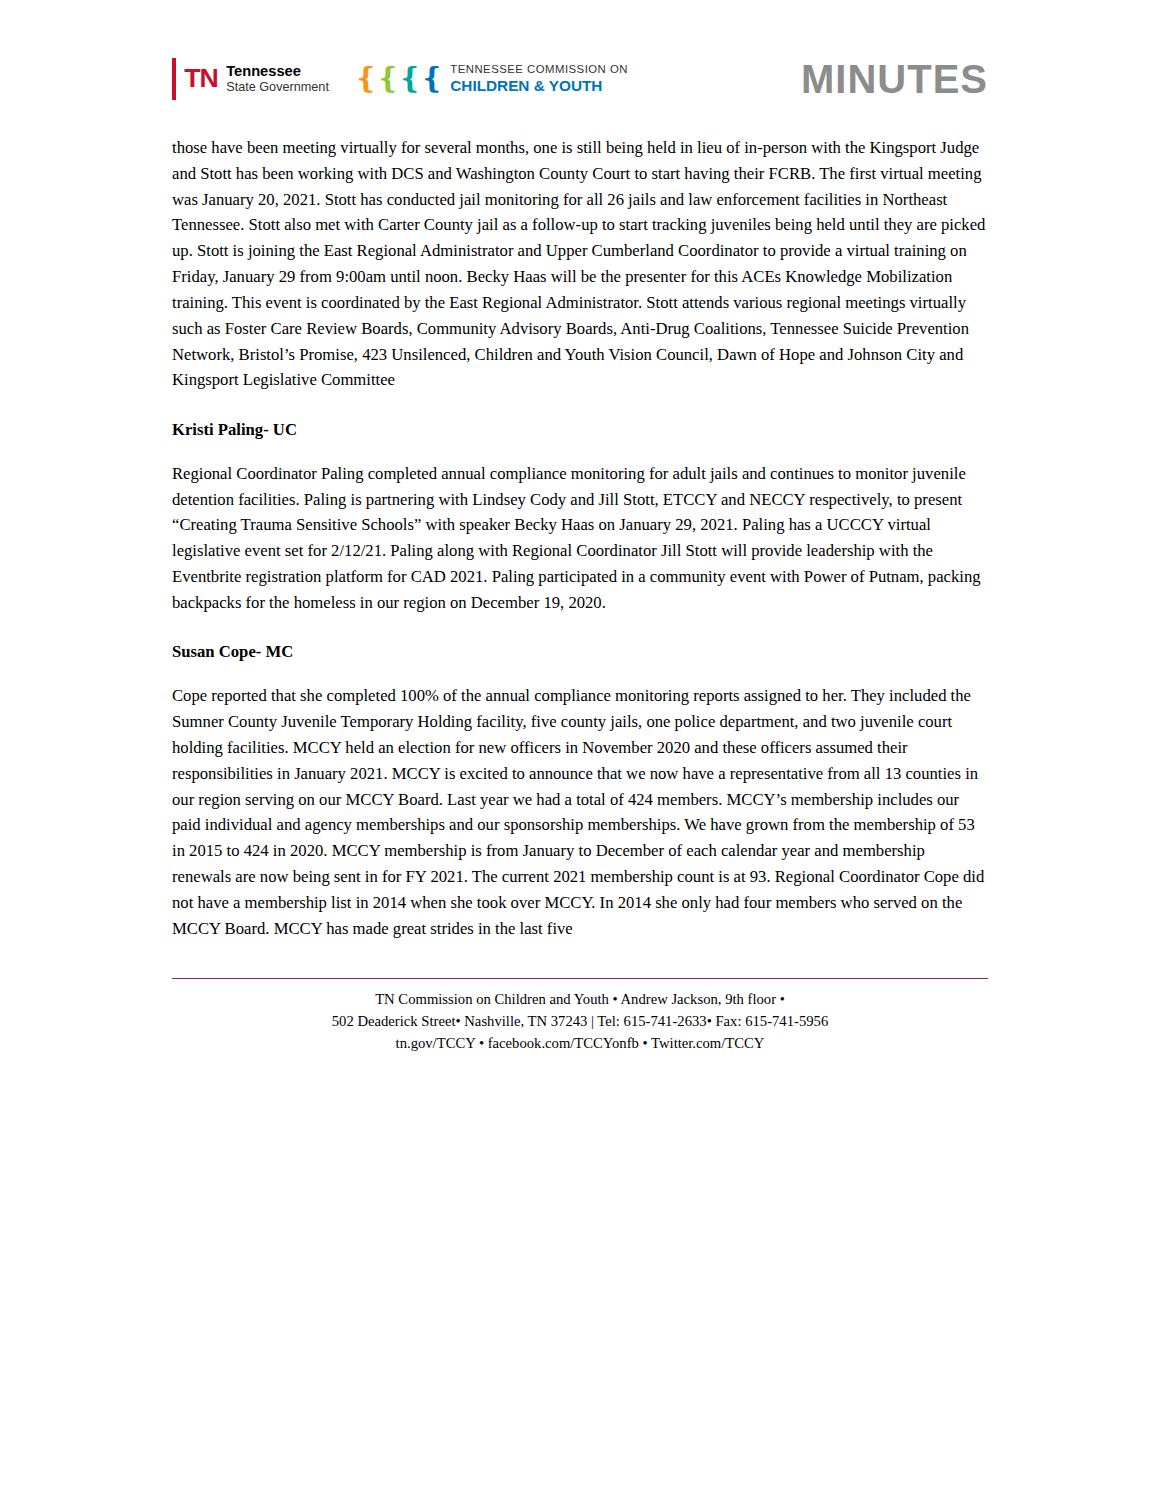TN Tennessee State Government
❴❴❴❴ TENNESSEE COMMISSION ONCHILDREN & YOUTH
MINUTES
those have been meeting virtually for several months, one is still being held in lieu of in-person with the Kingsport Judge and Stott has been working with DCS and Washington County Court to start having their FCRB. The first virtual meeting was January 20, 2021. Stott has conducted jail monitoring for all 26 jails and law enforcement facilities in Northeast Tennessee. Stott also met with Carter County jail as a follow-up to start tracking juveniles being held until they are picked up. Stott is joining the East Regional Administrator and Upper Cumberland Coordinator to provide a virtual training on Friday, January 29 from 9:00am until noon. Becky Haas will be the presenter for this ACEs Knowledge Mobilization training. This event is coordinated by the East Regional Administrator. Stott attends various regional meetings virtually such as Foster Care Review Boards, Community Advisory Boards, Anti-Drug Coalitions, Tennessee Suicide Prevention Network, Bristol’s Promise, 423 Unsilenced, Children and Youth Vision Council, Dawn of Hope and Johnson City and Kingsport Legislative Committee
Kristi Paling- UC
Regional Coordinator Paling completed annual compliance monitoring for adult jails and continues to monitor juvenile detention facilities. Paling is partnering with Lindsey Cody and Jill Stott, ETCCY and NECCY respectively, to present “Creating Trauma Sensitive Schools” with speaker Becky Haas on January 29, 2021. Paling has a UCCCY virtual legislative event set for 2/12/21. Paling along with Regional Coordinator Jill Stott will provide leadership with the Eventbrite registration platform for CAD 2021. Paling participated in a community event with Power of Putnam, packing backpacks for the homeless in our region on December 19, 2020.
Susan Cope- MC
Cope reported that she completed 100% of the annual compliance monitoring reports assigned to her. They included the Sumner County Juvenile Temporary Holding facility, five county jails, one police department, and two juvenile court holding facilities. MCCY held an election for new officers in November 2020 and these officers assumed their responsibilities in January 2021. MCCY is excited to announce that we now have a representative from all 13 counties in our region serving on our MCCY Board. Last year we had a total of 424 members. MCCY’s membership includes our paid individual and agency memberships and our sponsorship memberships. We have grown from the membership of 53 in 2015 to 424 in 2020. MCCY membership is from January to December of each calendar year and membership renewals are now being sent in for FY 2021. The current 2021 membership count is at 93. Regional Coordinator Cope did not have a membership list in 2014 when she took over MCCY. In 2014 she only had four members who served on the MCCY Board. MCCY has made great strides in the last five
TN Commission on Children and Youth • Andrew Jackson, 9th floor •
502 Deaderick Street• Nashville, TN 37243 | Tel: 615-741-2633• Fax: 615-741-5956
tn.gov/TCCY • facebook.com/TCCYonfb • Twitter.com/TCCY